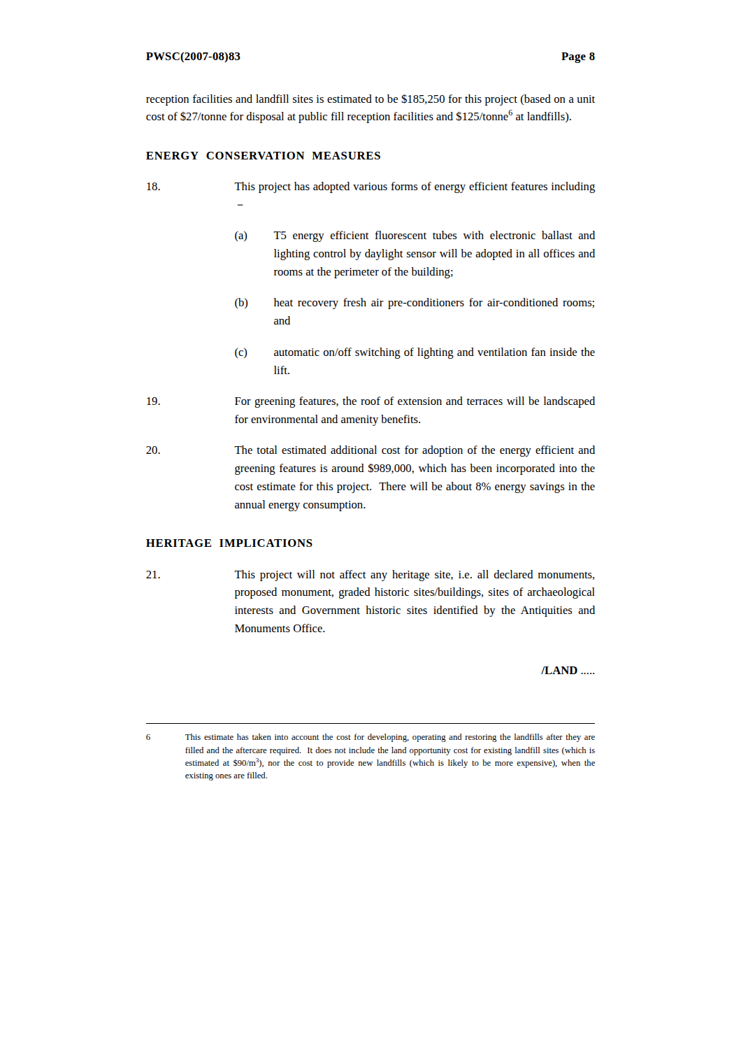PWSC(2007-08)83
Page 8
reception facilities and landfill sites is estimated to be $185,250 for this project (based on a unit cost of $27/tonne for disposal at public fill reception facilities and $125/tonne6 at landfills).
ENERGY CONSERVATION MEASURES
18.
This project has adopted various forms of energy efficient features including－
(a) T5 energy efficient fluorescent tubes with electronic ballast and lighting control by daylight sensor will be adopted in all offices and rooms at the perimeter of the building;
(b) heat recovery fresh air pre-conditioners for air-conditioned rooms; and
(c) automatic on/off switching of lighting and ventilation fan inside the lift.
19.
For greening features, the roof of extension and terraces will be landscaped for environmental and amenity benefits.
20.
The total estimated additional cost for adoption of the energy efficient and greening features is around $989,000, which has been incorporated into the cost estimate for this project. There will be about 8% energy savings in the annual energy consumption.
HERITAGE IMPLICATIONS
21.
This project will not affect any heritage site, i.e. all declared monuments, proposed monument, graded historic sites/buildings, sites of archaeological interests and Government historic sites identified by the Antiquities and Monuments Office.
/LAND .....
6
This estimate has taken into account the cost for developing, operating and restoring the landfills after they are filled and the aftercare required. It does not include the land opportunity cost for existing landfill sites (which is estimated at $90/m3), nor the cost to provide new landfills (which is likely to be more expensive), when the existing ones are filled.